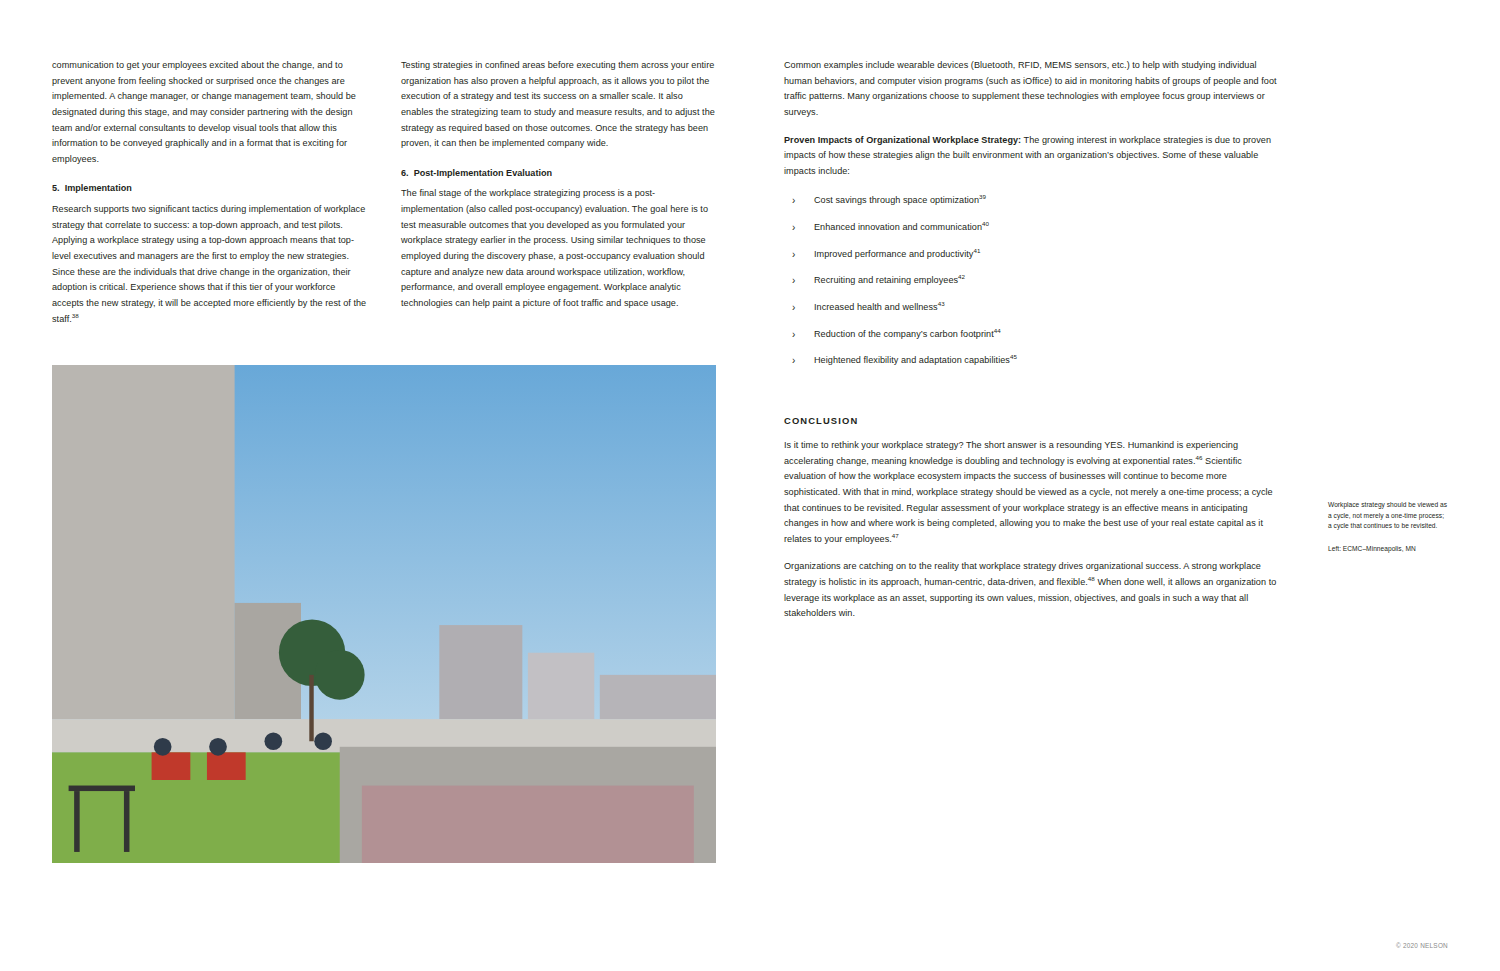communication to get your employees excited about the change, and to prevent anyone from feeling shocked or surprised once the changes are implemented. A change manager, or change management team, should be designated during this stage, and may consider partnering with the design team and/or external consultants to develop visual tools that allow this information to be conveyed graphically and in a format that is exciting for employees.
5. Implementation
Research supports two significant tactics during implementation of workplace strategy that correlate to success: a top-down approach, and test pilots. Applying a workplace strategy using a top-down approach means that top-level executives and managers are the first to employ the new strategies. Since these are the individuals that drive change in the organization, their adoption is critical. Experience shows that if this tier of your workforce accepts the new strategy, it will be accepted more efficiently by the rest of the staff.38
Testing strategies in confined areas before executing them across your entire organization has also proven a helpful approach, as it allows you to pilot the execution of a strategy and test its success on a smaller scale. It also enables the strategizing team to study and measure results, and to adjust the strategy as required based on those outcomes. Once the strategy has been proven, it can then be implemented company wide.
6. Post-Implementation Evaluation
The final stage of the workplace strategizing process is a post-implementation (also called post-occupancy) evaluation. The goal here is to test measurable outcomes that you developed as you formulated your workplace strategy earlier in the process. Using similar techniques to those employed during the discovery phase, a post-occupancy evaluation should capture and analyze new data around workspace utilization, workflow, performance, and overall employee engagement. Workplace analytic technologies can help paint a picture of foot traffic and space usage.
Common examples include wearable devices (Bluetooth, RFID, MEMS sensors, etc.) to help with studying individual human behaviors, and computer vision programs (such as iOffice) to aid in monitoring habits of groups of people and foot traffic patterns. Many organizations choose to supplement these technologies with employee focus group interviews or surveys.
Proven Impacts of Organizational Workplace Strategy: The growing interest in workplace strategies is due to proven impacts of how these strategies align the built environment with an organization’s objectives. Some of these valuable impacts include:
Cost savings through space optimization39
Enhanced innovation and communication40
Improved performance and productivity41
Recruiting and retaining employees42
Increased health and wellness43
Reduction of the company’s carbon footprint44
Heightened flexibility and adaptation capabilities45
Conclusion
Is it time to rethink your workplace strategy? The short answer is a resounding YES. Humankind is experiencing accelerating change, meaning knowledge is doubling and technology is evolving at exponential rates.46 Scientific evaluation of how the workplace ecosystem impacts the success of businesses will continue to become more sophisticated. With that in mind, workplace strategy should be viewed as a cycle, not merely a one-time process; a cycle that continues to be revisited. Regular assessment of your workplace strategy is an effective means in anticipating changes in how and where work is being completed, allowing you to make the best use of your real estate capital as it relates to your employees.47
Organizations are catching on to the reality that workplace strategy drives organizational success. A strong workplace strategy is holistic in its approach, human-centric, data-driven, and flexible.48 When done well, it allows an organization to leverage its workplace as an asset, supporting its own values, mission, objectives, and goals in such a way that all stakeholders win.
Workplace strategy should be viewed as a cycle, not merely a one-time process; a cycle that continues to be revisited.
Left: ECMC–Minneapolis, MN
© 2020 NELSON